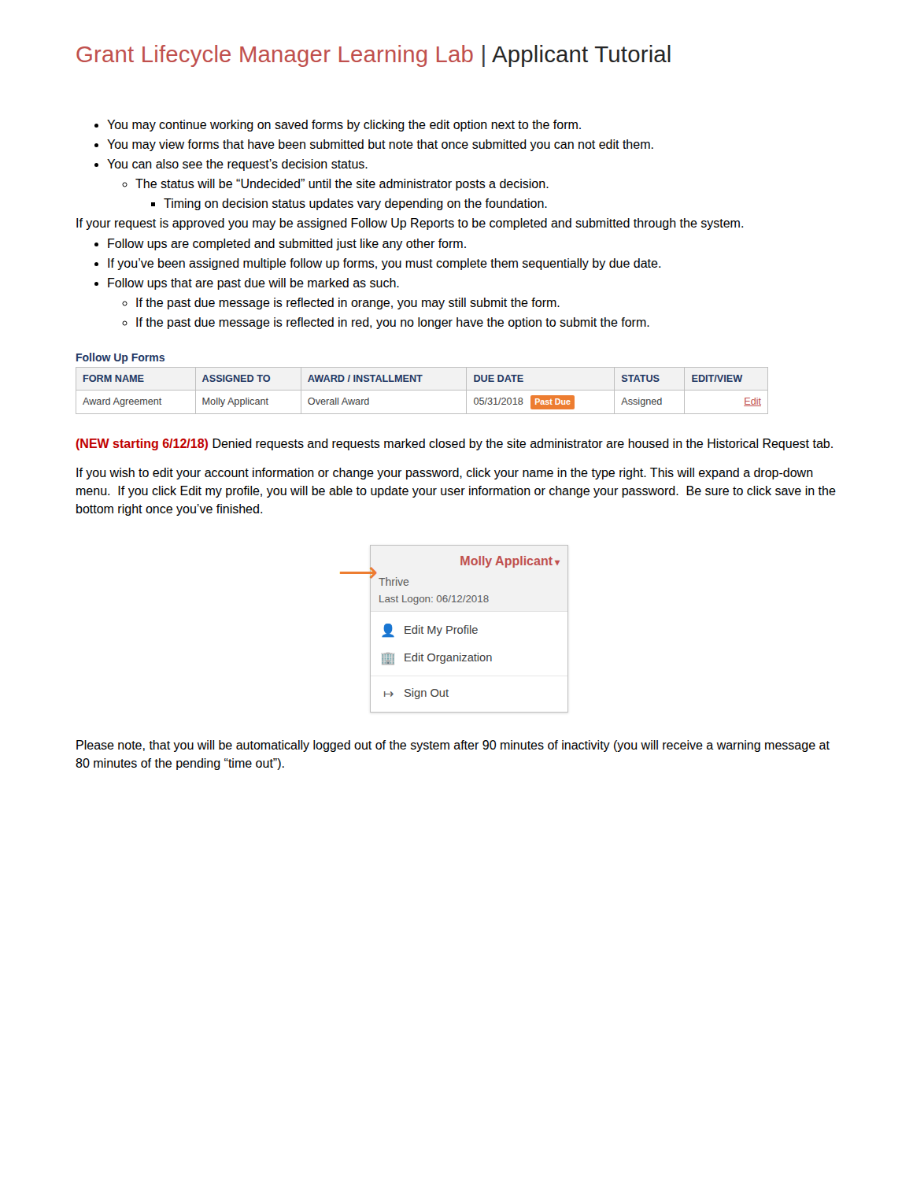Grant Lifecycle Manager Learning Lab | Applicant Tutorial
You may continue working on saved forms by clicking the edit option next to the form.
You may view forms that have been submitted but note that once submitted you can not edit them.
You can also see the request’s decision status.
The status will be “Undecided” until the site administrator posts a decision.
Timing on decision status updates vary depending on the foundation.
If your request is approved you may be assigned Follow Up Reports to be completed and submitted through the system.
Follow ups are completed and submitted just like any other form.
If you’ve been assigned multiple follow up forms, you must complete them sequentially by due date.
Follow ups that are past due will be marked as such.
If the past due message is reflected in orange, you may still submit the form.
If the past due message is reflected in red, you no longer have the option to submit the form.
Follow Up Forms
| FORM NAME | ASSIGNED TO | AWARD / INSTALLMENT | DUE DATE | STATUS | EDIT/VIEW |
| --- | --- | --- | --- | --- | --- |
| Award Agreement | Molly Applicant | Overall Award | 05/31/2018 Past Due | Assigned | Edit |
(NEW starting 6/12/18) Denied requests and requests marked closed by the site administrator are housed in the Historical Request tab.
If you wish to edit your account information or change your password, click your name in the type right. This will expand a drop-down menu. If you click Edit my profile, you will be able to update your user information or change your password. Be sure to click save in the bottom right once you’ve finished.
⟶
Molly Applicant▾
Thrive
Last Logon: 06/12/2018
👤Edit My Profile
🏢Edit Organization
↦Sign Out
Please note, that you will be automatically logged out of the system after 90 minutes of inactivity (you will receive a warning message at 80 minutes of the pending “time out”).